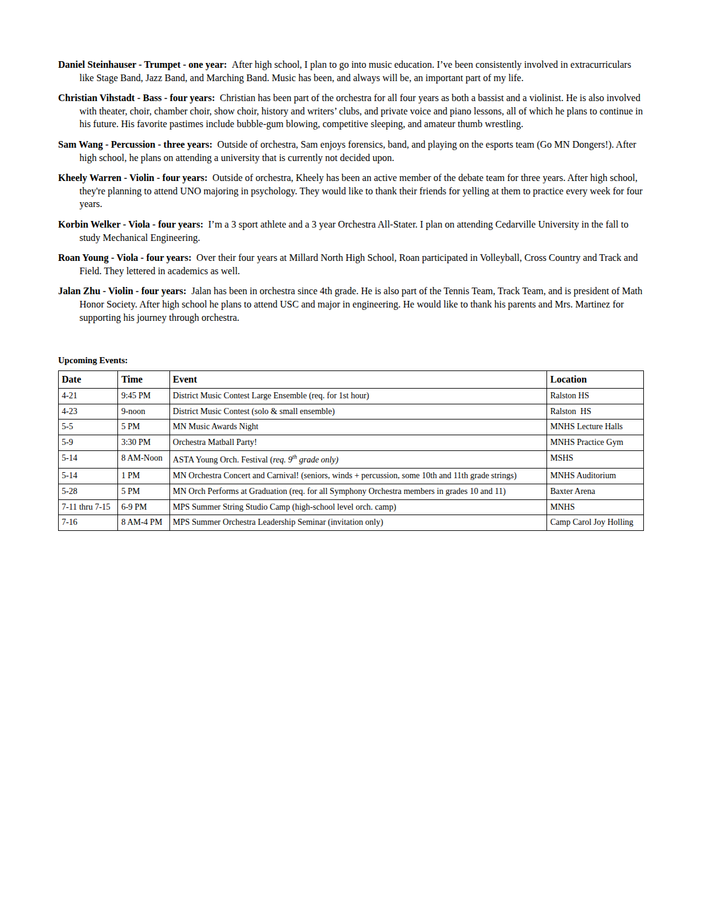Daniel Steinhauser - Trumpet - one year: After high school, I plan to go into music education. I’ve been consistently involved in extracurriculars like Stage Band, Jazz Band, and Marching Band. Music has been, and always will be, an important part of my life.
Christian Vihstadt - Bass - four years: Christian has been part of the orchestra for all four years as both a bassist and a violinist. He is also involved with theater, choir, chamber choir, show choir, history and writers’ clubs, and private voice and piano lessons, all of which he plans to continue in his future. His favorite pastimes include bubble-gum blowing, competitive sleeping, and amateur thumb wrestling.
Sam Wang - Percussion - three years: Outside of orchestra, Sam enjoys forensics, band, and playing on the esports team (Go MN Dongers!). After high school, he plans on attending a university that is currently not decided upon.
Kheely Warren - Violin - four years: Outside of orchestra, Kheely has been an active member of the debate team for three years. After high school, they're planning to attend UNO majoring in psychology. They would like to thank their friends for yelling at them to practice every week for four years.
Korbin Welker - Viola - four years: I’m a 3 sport athlete and a 3 year Orchestra All-Stater. I plan on attending Cedarville University in the fall to study Mechanical Engineering.
Roan Young - Viola - four years: Over their four years at Millard North High School, Roan participated in Volleyball, Cross Country and Track and Field. They lettered in academics as well.
Jalan Zhu - Violin - four years: Jalan has been in orchestra since 4th grade. He is also part of the Tennis Team, Track Team, and is president of Math Honor Society. After high school he plans to attend USC and major in engineering. He would like to thank his parents and Mrs. Martinez for supporting his journey through orchestra.
Upcoming Events:
| Date | Time | Event | Location |
| --- | --- | --- | --- |
| 4-21 | 9:45 PM | District Music Contest Large Ensemble (req. for 1st hour) | Ralston HS |
| 4-23 | 9-noon | District Music Contest (solo & small ensemble) | Ralston HS |
| 5-5 | 5 PM | MN Music Awards Night | MNHS Lecture Halls |
| 5-9 | 3:30 PM | Orchestra Matball Party! | MNHS Practice Gym |
| 5-14 | 8 AM-Noon | ASTA Young Orch. Festival ( req. 9 th grade only) | MSHS |
| 5-14 | 1 PM | MN Orchestra Concert and Carnival! (seniors, winds + percussion, some 10th and 11th grade strings) | MNHS Auditorium |
| 5-28 | 5 PM | MN Orch Performs at Graduation (req. for all Symphony Orchestra members in grades 10 and 11) | Baxter Arena |
| 7-11 thru 7-15 | 6-9 PM | MPS Summer String Studio Camp (high-school level orch. camp) | MNHS |
| 7-16 | 8 AM-4 PM | MPS Summer Orchestra Leadership Seminar (invitation only) | Camp Carol Joy Holling |